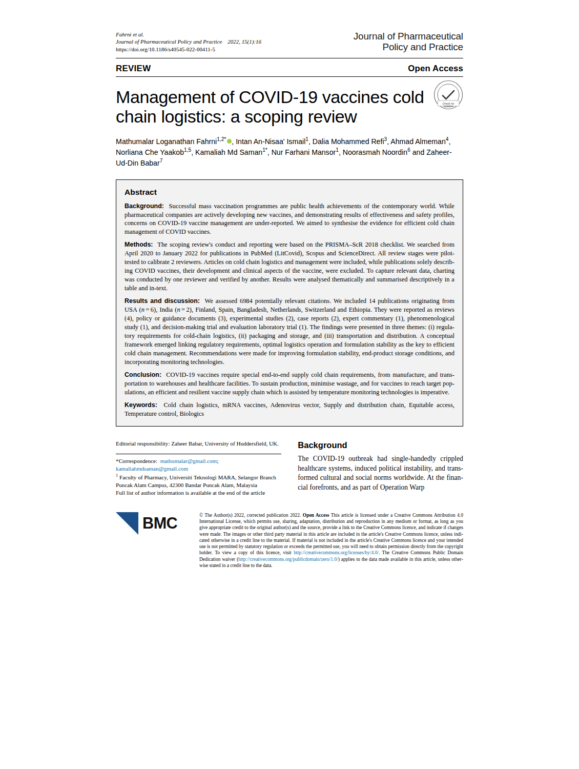Fahrni et al.
Journal of Pharmaceutical Policy and Practice 2022, 15(1):16
https://doi.org/10.1186/s40545-022-00411-5
Journal of Pharmaceutical
Policy and Practice
REVIEW
Open Access
Check for updates
Management of COVID-19 vaccines cold
chain logistics: a scoping review
Mathumalar Loganathan Fahrni1,2* , Intan An-Nisaa' Ismail1, Dalia Mohammed Refi3, Ahmad Almeman4, Norliana Che Yaakob1,5, Kamaliah Md Saman1*, Nur Farhani Mansor1, Noorasmah Noordin6 and Zaheer-Ud-Din Babar7
Abstract
Background: Successful mass vaccination programmes are public health achievements of the contemporary world. While pharmaceutical companies are actively developing new vaccines, and demonstrating results of effectiveness and safety profiles, concerns on COVID-19 vaccine management are under-reported. We aimed to synthesise the evidence for efficient cold chain management of COVID vaccines.
Methods: The scoping review's conduct and reporting were based on the PRISMA–ScR 2018 checklist. We searched from April 2020 to January 2022 for publications in PubMed (LitCovid), Scopus and ScienceDirect. All review stages were pilot-tested to calibrate 2 reviewers. Articles on cold chain logistics and management were included, while publications solely describing COVID vaccines, their development and clinical aspects of the vaccine, were excluded. To capture relevant data, charting was conducted by one reviewer and verified by another. Results were analysed thematically and summarised descriptively in a table and in-text.
Results and discussion: We assessed 6984 potentially relevant citations. We included 14 publications originating from USA (n = 6), India (n = 2), Finland, Spain, Bangladesh, Netherlands, Switzerland and Ethiopia. They were reported as reviews (4), policy or guidance documents (3), experimental studies (2), case reports (2), expert commentary (1), phenomenological study (1), and decision-making trial and evaluation laboratory trial (1). The findings were presented in three themes: (i) regulatory requirements for cold-chain logistics, (ii) packaging and storage, and (iii) transportation and distribution. A conceptual framework emerged linking regulatory requirements, optimal logistics operation and formulation stability as the key to efficient cold chain management. Recommendations were made for improving formulation stability, end-product storage conditions, and incorporating monitoring technologies.
Conclusion: COVID-19 vaccines require special end-to-end supply cold chain requirements, from manufacture, and transportation to warehouses and healthcare facilities. To sustain production, minimise wastage, and for vaccines to reach target populations, an efficient and resilient vaccine supply chain which is assisted by temperature monitoring technologies is imperative.
Keywords: Cold chain logistics, mRNA vaccines, Adenovirus vector, Supply and distribution chain, Equitable access, Temperature control, Biologics
Editorial responsibility: Zaheer Babar, University of Huddersfield, UK.
*Correspondence: mathumalar@gmail.com; kamaliahmdsaman@gmail.com
1 Faculty of Pharmacy, Universiti Teknologi MARA, Selangor Branch
Puncak Alam Campus, 42300 Bandar Puncak Alam, Malaysia
Full list of author information is available at the end of the article
Background
The COVID-19 outbreak had single-handedly crippled healthcare systems, induced political instability, and transformed cultural and social norms worldwide. At the financial forefronts, and as part of Operation Warp
BMC
© The Author(s) 2022, corrected publication 2022. Open Access This article is licensed under a Creative Commons Attribution 4.0 International License, which permits use, sharing, adaptation, distribution and reproduction in any medium or format, as long as you give appropriate credit to the original author(s) and the source, provide a link to the Creative Commons licence, and indicate if changes were made. The images or other third party material in this article are included in the article's Creative Commons licence, unless indicated otherwise in a credit line to the material. If material is not included in the article's Creative Commons licence and your intended use is not permitted by statutory regulation or exceeds the permitted use, you will need to obtain permission directly from the copyright holder. To view a copy of this licence, visit http://creativecommons.org/licenses/by/4.0/. The Creative Commons Public Domain Dedication waiver (http://creativecommons.org/publicdomain/zero/1.0/) applies to the data made available in this article, unless otherwise stated in a credit line to the data.